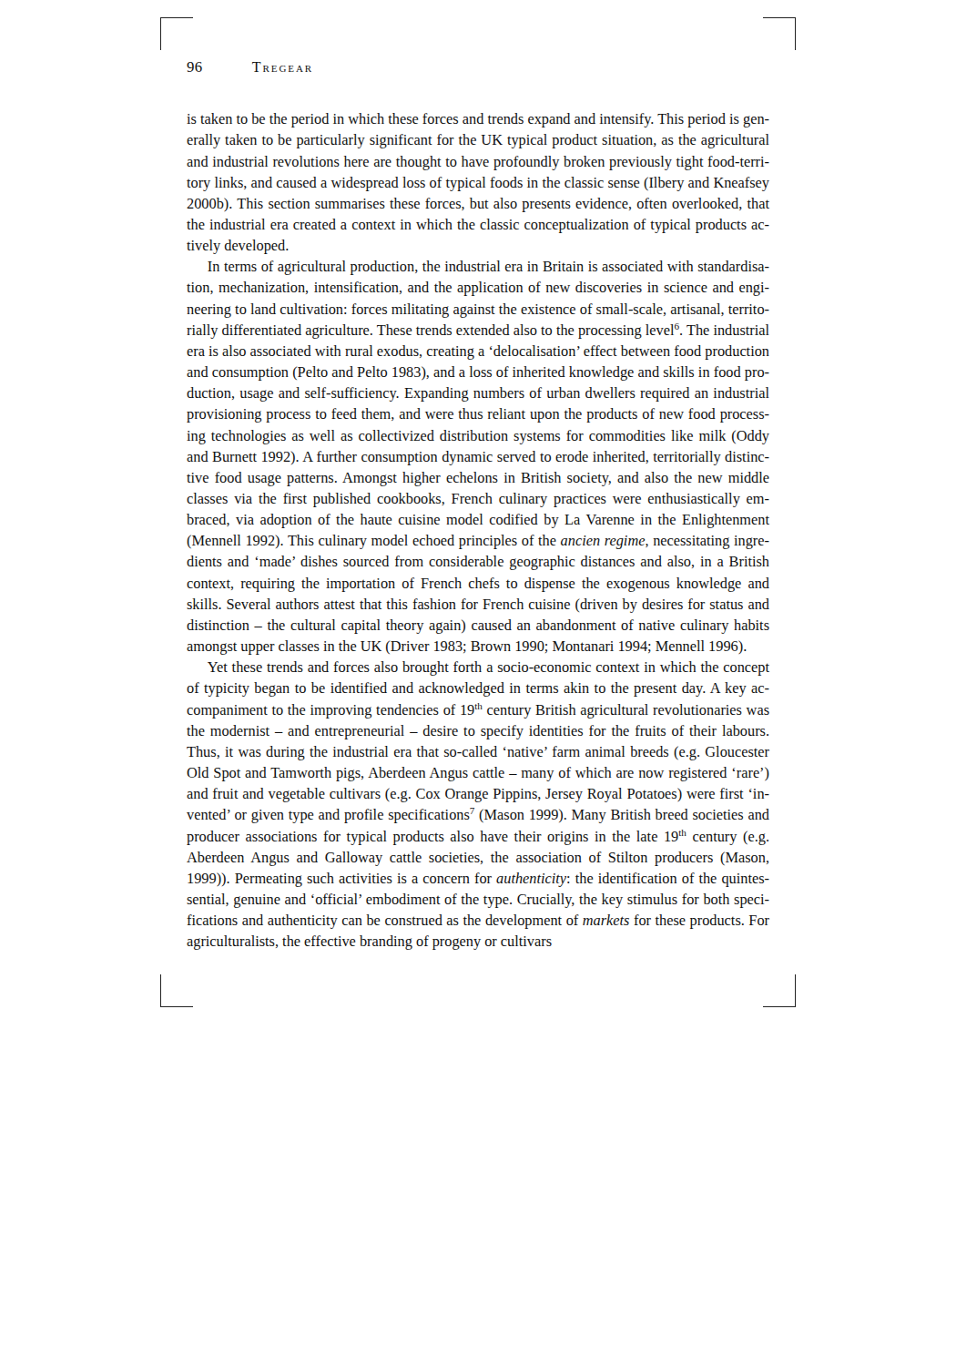96 Tregear
is taken to be the period in which these forces and trends expand and intensify. This period is generally taken to be particularly significant for the UK typical product situation, as the agricultural and industrial revolutions here are thought to have profoundly broken previously tight food-territory links, and caused a widespread loss of typical foods in the classic sense (Ilbery and Kneafsey 2000b). This section summarises these forces, but also presents evidence, often overlooked, that the industrial era created a context in which the classic conceptualization of typical products actively developed.
In terms of agricultural production, the industrial era in Britain is associated with standardisation, mechanization, intensification, and the application of new discoveries in science and engineering to land cultivation: forces militating against the existence of small-scale, artisanal, territorially differentiated agriculture. These trends extended also to the processing level6. The industrial era is also associated with rural exodus, creating a ‘delocalisation’ effect between food production and consumption (Pelto and Pelto 1983), and a loss of inherited knowledge and skills in food production, usage and self-sufficiency. Expanding numbers of urban dwellers required an industrial provisioning process to feed them, and were thus reliant upon the products of new food processing technologies as well as collectivized distribution systems for commodities like milk (Oddy and Burnett 1992). A further consumption dynamic served to erode inherited, territorially distinctive food usage patterns. Amongst higher echelons in British society, and also the new middle classes via the first published cookbooks, French culinary practices were enthusiastically embraced, via adoption of the haute cuisine model codified by La Varenne in the Enlightenment (Mennell 1992). This culinary model echoed principles of the ancien regime, necessitating ingredients and ‘made’ dishes sourced from considerable geographic distances and also, in a British context, requiring the importation of French chefs to dispense the exogenous knowledge and skills. Several authors attest that this fashion for French cuisine (driven by desires for status and distinction – the cultural capital theory again) caused an abandonment of native culinary habits amongst upper classes in the UK (Driver 1983; Brown 1990; Montanari 1994; Mennell 1996).
Yet these trends and forces also brought forth a socio-economic context in which the concept of typicity began to be identified and acknowledged in terms akin to the present day. A key accompaniment to the improving tendencies of 19th century British agricultural revolutionaries was the modernist – and entrepreneurial – desire to specify identities for the fruits of their labours. Thus, it was during the industrial era that so-called ‘native’ farm animal breeds (e.g. Gloucester Old Spot and Tamworth pigs, Aberdeen Angus cattle – many of which are now registered ‘rare’) and fruit and vegetable cultivars (e.g. Cox Orange Pippins, Jersey Royal Potatoes) were first ‘invented’ or given type and profile specifications7 (Mason 1999). Many British breed societies and producer associations for typical products also have their origins in the late 19th century (e.g. Aberdeen Angus and Galloway cattle societies, the association of Stilton producers (Mason, 1999)). Permeating such activities is a concern for authenticity: the identification of the quintessential, genuine and ‘official’ embodiment of the type. Crucially, the key stimulus for both specifications and authenticity can be construed as the development of markets for these products. For agriculturalists, the effective branding of progeny or cultivars